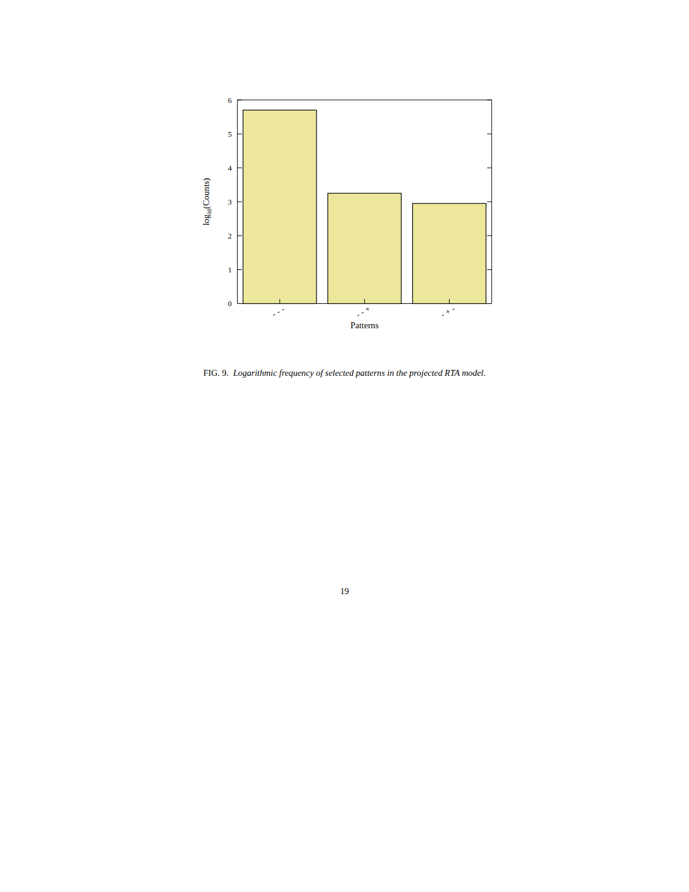Bar chart of logarithmic frequency of selected patterns Three bars showing log base ten of counts for patterns: the first bar reaches about 5.7, the second about 3.25, and the third about 2.95. 0 1 2 3 4 5 6 - - - - - + - + - Patterns log10(Counts)
FIG. 9. Logarithmic frequency of selected patterns in the projected RTA model.
19